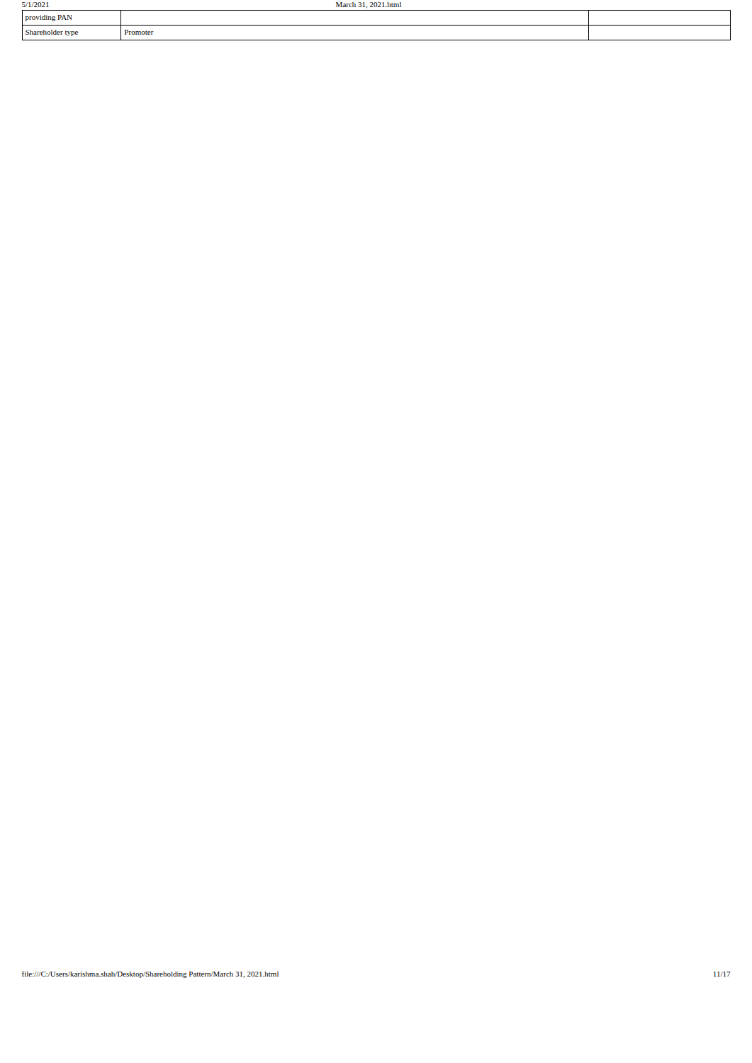5/1/2021
March 31, 2021.html
| providing PAN | | |
| Shareholder type | Promoter | |
file:///C:/Users/karishma.shah/Desktop/Shareholding Pattern/March 31, 2021.html
11/17